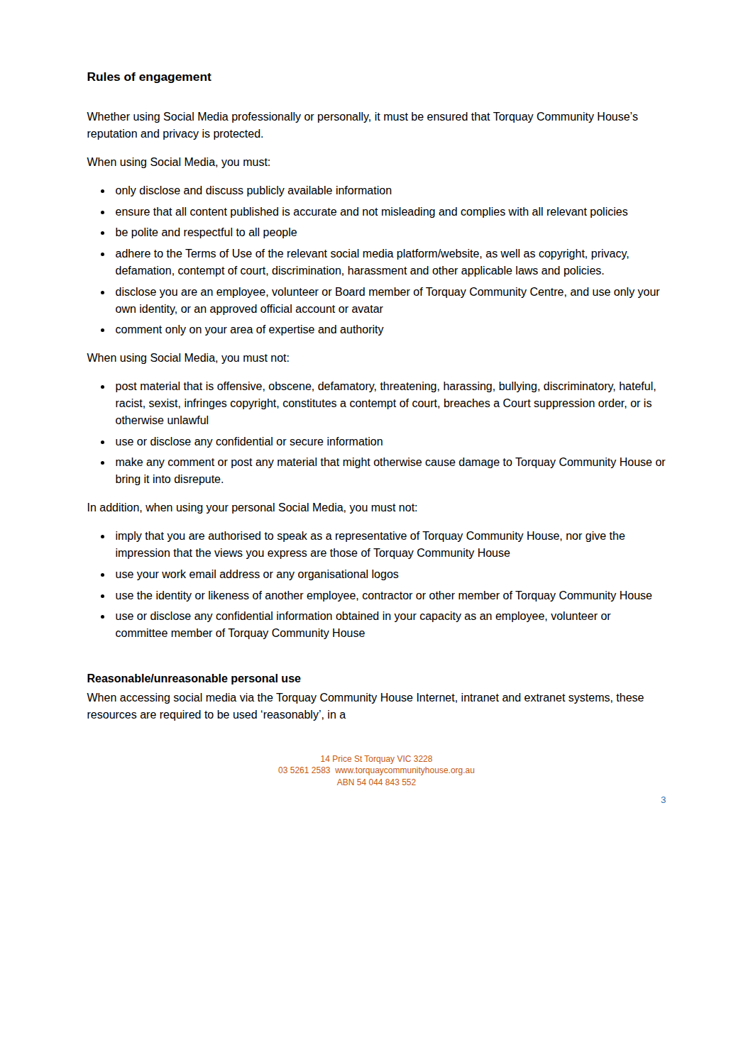Rules of engagement
Whether using Social Media professionally or personally, it must be ensured that Torquay Community House’s reputation and privacy is protected.
When using Social Media, you must:
only disclose and discuss publicly available information
ensure that all content published is accurate and not misleading and complies with all relevant policies
be polite and respectful to all people
adhere to the Terms of Use of the relevant social media platform/website, as well as copyright, privacy, defamation, contempt of court, discrimination, harassment and other applicable laws and policies.
disclose you are an employee, volunteer or Board member of Torquay Community Centre, and use only your own identity, or an approved official account or avatar
comment only on your area of expertise and authority
When using Social Media, you must not:
post material that is offensive, obscene, defamatory, threatening, harassing, bullying, discriminatory, hateful, racist, sexist, infringes copyright, constitutes a contempt of court, breaches a Court suppression order, or is otherwise unlawful
use or disclose any confidential or secure information
make any comment or post any material that might otherwise cause damage to Torquay Community House or bring it into disrepute.
In addition, when using your personal Social Media, you must not:
imply that you are authorised to speak as a representative of Torquay Community House, nor give the impression that the views you express are those of Torquay Community House
use your work email address or any organisational logos
use the identity or likeness of another employee, contractor or other member of Torquay Community House
use or disclose any confidential information obtained in your capacity as an employee, volunteer or committee member of Torquay Community House
Reasonable/unreasonable personal use
When accessing social media via the Torquay Community House Internet, intranet and extranet systems, these resources are required to be used ‘reasonably’, in a
14 Price St Torquay VIC 3228
03 5261 2583 www.torquaycommunityhouse.org.au
ABN 54 044 843 552
3